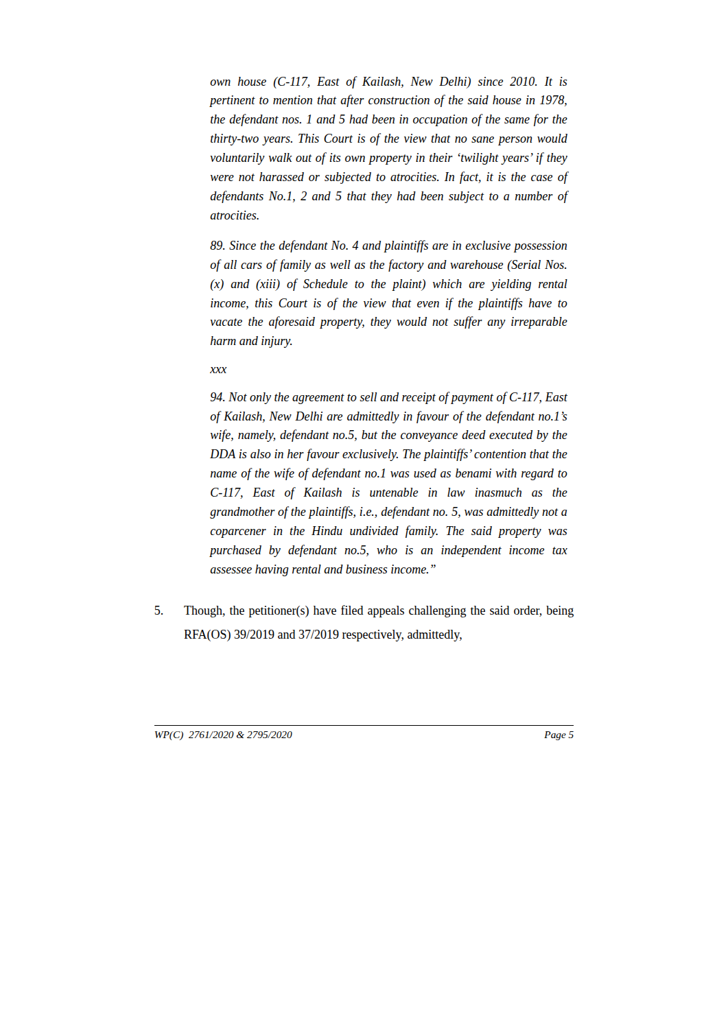own house (C-117, East of Kailash, New Delhi) since 2010. It is pertinent to mention that after construction of the said house in 1978, the defendant nos. 1 and 5 had been in occupation of the same for the thirty-two years. This Court is of the view that no sane person would voluntarily walk out of its own property in their ‘twilight years’ if they were not harassed or subjected to atrocities. In fact, it is the case of defendants No.1, 2 and 5 that they had been subject to a number of atrocities.
89. Since the defendant No. 4 and plaintiffs are in exclusive possession of all cars of family as well as the factory and warehouse (Serial Nos.(x) and (xiii) of Schedule to the plaint) which are yielding rental income, this Court is of the view that even if the plaintiffs have to vacate the aforesaid property, they would not suffer any irreparable harm and injury.
xxx
94. Not only the agreement to sell and receipt of payment of C-117, East of Kailash, New Delhi are admittedly in favour of the defendant no.1’s wife, namely, defendant no.5, but the conveyance deed executed by the DDA is also in her favour exclusively. The plaintiffs’ contention that the name of the wife of defendant no.1 was used as benami with regard to C-117, East of Kailash is untenable in law inasmuch as the grandmother of the plaintiffs, i.e., defendant no. 5, was admittedly not a coparcener in the Hindu undivided family. The said property was purchased by defendant no.5, who is an independent income tax assessee having rental and business income.”
5.
Though, the petitioner(s) have filed appeals challenging the said order, being RFA(OS) 39/2019 and 37/2019 respectively, admittedly,
WP(C) 2761/2020 & 2795/2020 Page 5